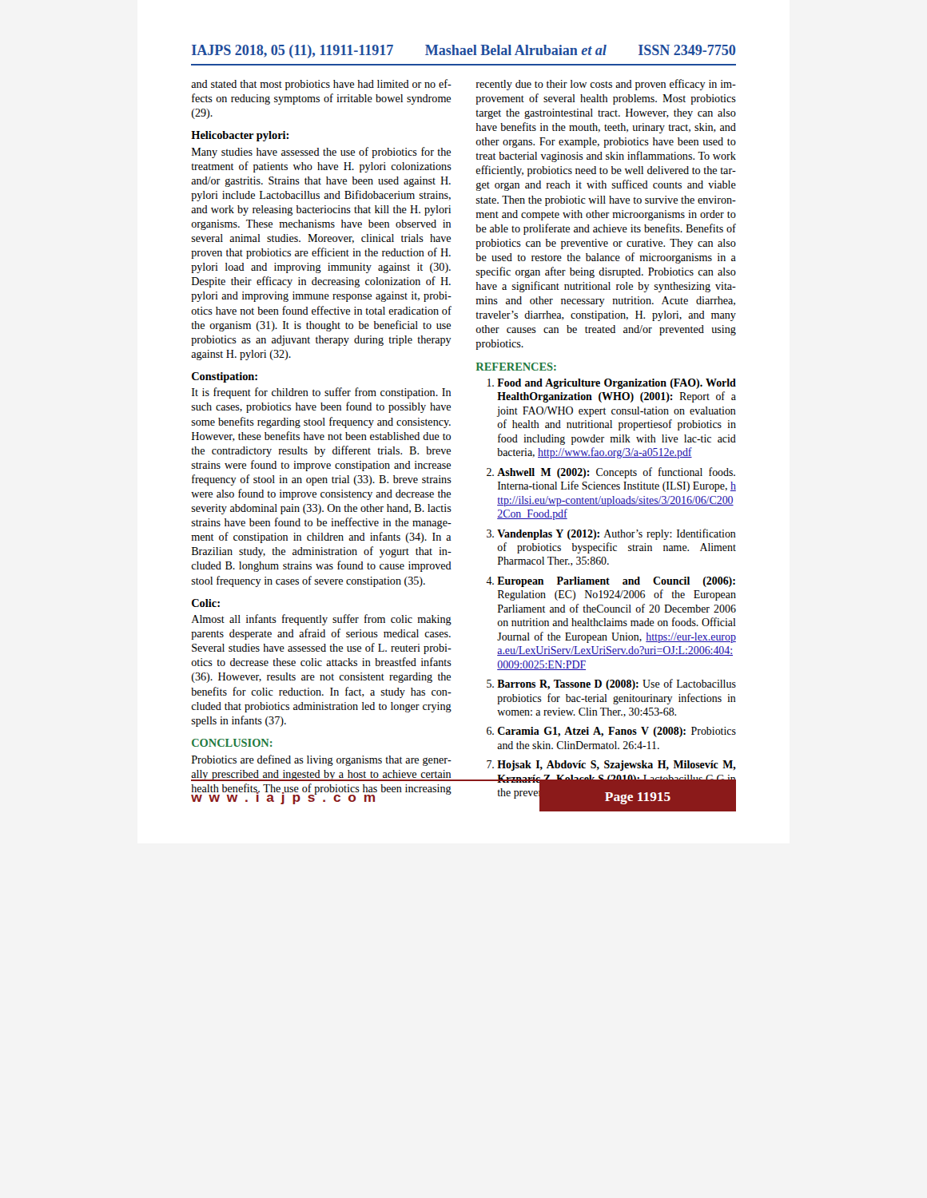IAJPS 2018, 05 (11), 11911-11917 Mashael Belal Alrubaian et al ISSN 2349-7750
and stated that most probiotics have had limited or no effects on reducing symptoms of irritable bowel syndrome (29).
Helicobacter pylori:
Many studies have assessed the use of probiotics for the treatment of patients who have H. pylori colonizations and/or gastritis. Strains that have been used against H. pylori include Lactobacillus and Bifidobacerium strains, and work by releasing bacteriocins that kill the H. pylori organisms. These mechanisms have been observed in several animal studies. Moreover, clinical trials have proven that probiotics are efficient in the reduction of H. pylori load and improving immunity against it (30). Despite their efficacy in decreasing colonization of H. pylori and improving immune response against it, probiotics have not been found effective in total eradication of the organism (31). It is thought to be beneficial to use probiotics as an adjuvant therapy during triple therapy against H. pylori (32).
Constipation:
It is frequent for children to suffer from constipation. In such cases, probiotics have been found to possibly have some benefits regarding stool frequency and consistency. However, these benefits have not been established due to the contradictory results by different trials. B. breve strains were found to improve constipation and increase frequency of stool in an open trial (33). B. breve strains were also found to improve consistency and decrease the severity abdominal pain (33). On the other hand, B. lactis strains have been found to be ineffective in the management of constipation in children and infants (34). In a Brazilian study, the administration of yogurt that included B. longhum strains was found to cause improved stool frequency in cases of severe constipation (35).
Colic:
Almost all infants frequently suffer from colic making parents desperate and afraid of serious medical cases. Several studies have assessed the use of L. reuteri probiotics to decrease these colic attacks in breastfed infants (36). However, results are not consistent regarding the benefits for colic reduction. In fact, a study has concluded that probiotics administration led to longer crying spells in infants (37).
CONCLUSION:
Probiotics are defined as living organisms that are generally prescribed and ingested by a host to achieve certain health benefits. The use of probiotics has been increasing recently due to their low costs and proven efficacy in improvement of several health problems. Most probiotics target the gastrointestinal tract. However, they can also have benefits in the mouth, teeth, urinary tract, skin, and other organs. For example, probiotics have been used to treat bacterial vaginosis and skin inflammations. To work efficiently, probiotics need to be well delivered to the target organ and reach it with sufficed counts and viable state. Then the probiotic will have to survive the environment and compete with other microorganisms in order to be able to proliferate and achieve its benefits. Benefits of probiotics can be preventive or curative. They can also be used to restore the balance of microorganisms in a specific organ after being disrupted. Probiotics can also have a significant nutritional role by synthesizing vitamins and other necessary nutrition. Acute diarrhea, traveler’s diarrhea, constipation, H. pylori, and many other causes can be treated and/or prevented using probiotics.
REFERENCES:
Food and Agriculture Organization (FAO). World HealthOrganization (WHO) (2001): Report of a joint FAO/WHO expert consul-tation on evaluation of health and nutritional propertiesof probiotics in food including powder milk with live lac-tic acid bacteria, http://www.fao.org/3/a-a0512e.pdf
Ashwell M (2002): Concepts of functional foods. Interna-tional Life Sciences Institute (ILSI) Europe, http://ilsi.eu/wp-content/uploads/sites/3/2016/06/C2002Con_Food.pdf
Vandenplas Y (2012): Author’s reply: Identification of probiotics byspecific strain name. Aliment Pharmacol Ther., 35:860.
European Parliament and Council (2006): Regulation (EC) No1924/2006 of the European Parliament and of theCouncil of 20 December 2006 on nutrition and healthclaims made on foods. Official Journal of the European Union, https://eur-lex.europa.eu/LexUriServ/LexUriServ.do?uri=OJ:L:2006:404:0009:0025:EN:PDF
Barrons R, Tassone D (2008): Use of Lactobacillus probiotics for bac-terial genitourinary infections in women: a review. Clin Ther., 30:453-68.
Caramia G1, Atzei A, Fanos V (2008): Probiotics and the skin. ClinDermatol. 26:4-11.
Hojsak I, Abdovíc S, Szajewska H, Milosevíc M, Krznaríc Z, Kolacek S (2010): Lactobacillus G.G in the prevention of
w w w . i a j p s . c o m
Page 11915